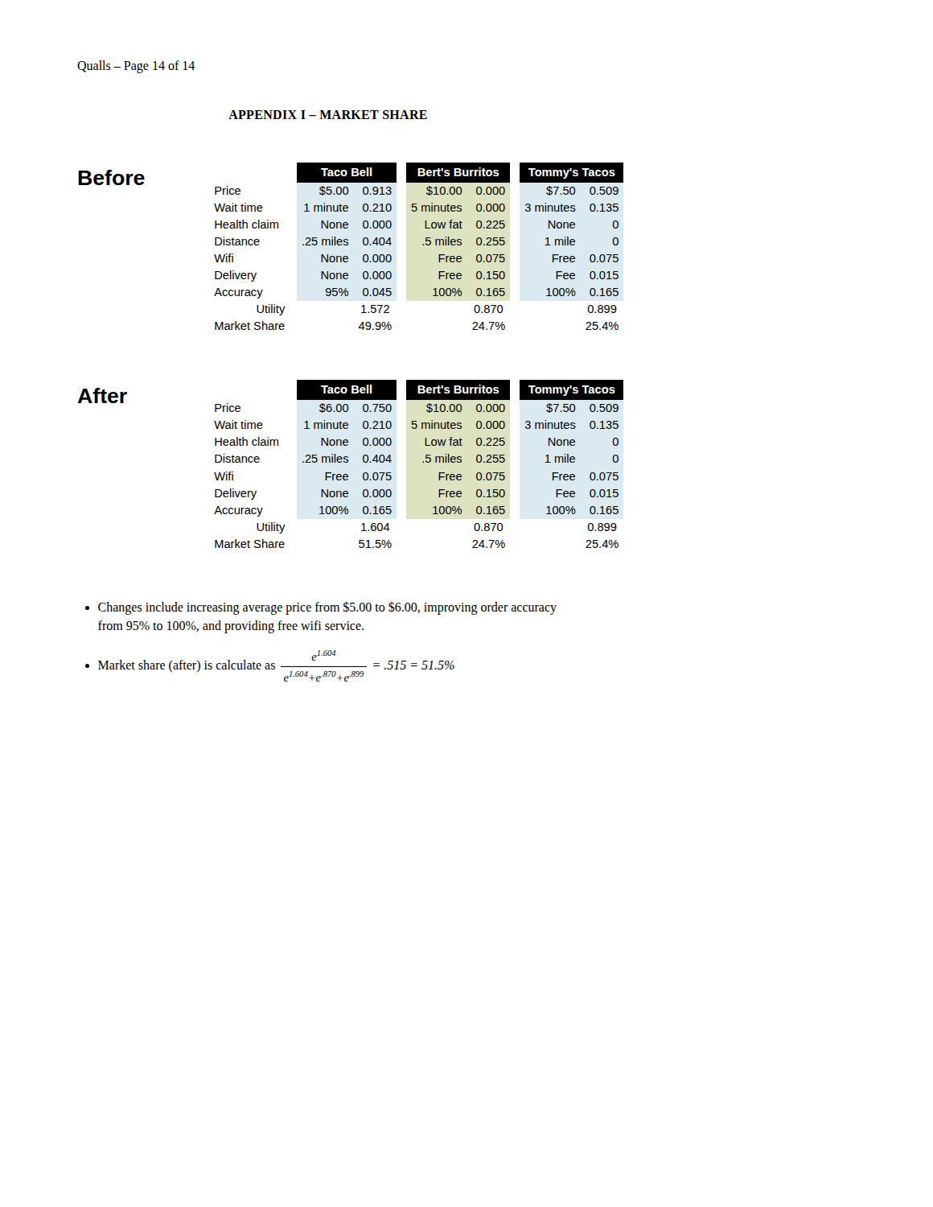Qualls – Page 14 of 14
APPENDIX I – MARKET SHARE
Before
| | Taco Bell | | Bert's Burritos | | Tommy's Tacos |
| --- | --- | --- | --- | --- | --- |
| Price | $5.00 | 0.913 | | $10.00 | 0.000 | | $7.50 | 0.509 |
| Wait time | 1 minute | 0.210 | | 5 minutes | 0.000 | | 3 minutes | 0.135 |
| Health claim | None | 0.000 | | Low fat | 0.225 | | None | 0 |
| Distance | .25 miles | 0.404 | | .5 miles | 0.255 | | 1 mile | 0 |
| Wifi | None | 0.000 | | Free | 0.075 | | Free | 0.075 |
| Delivery | None | 0.000 | | Free | 0.150 | | Fee | 0.015 |
| Accuracy | 95% | 0.045 | | 100% | 0.165 | | 100% | 0.165 |
| Utility | | 1.572 | | | 0.870 | | | 0.899 |
| Market Share | | 49.9% | | | 24.7% | | | 25.4% |
After
| | Taco Bell | | Bert's Burritos | | Tommy's Tacos |
| --- | --- | --- | --- | --- | --- |
| Price | $6.00 | 0.750 | | $10.00 | 0.000 | | $7.50 | 0.509 |
| Wait time | 1 minute | 0.210 | | 5 minutes | 0.000 | | 3 minutes | 0.135 |
| Health claim | None | 0.000 | | Low fat | 0.225 | | None | 0 |
| Distance | .25 miles | 0.404 | | .5 miles | 0.255 | | 1 mile | 0 |
| Wifi | Free | 0.075 | | Free | 0.075 | | Free | 0.075 |
| Delivery | None | 0.000 | | Free | 0.150 | | Fee | 0.015 |
| Accuracy | 100% | 0.165 | | 100% | 0.165 | | 100% | 0.165 |
| Utility | | 1.604 | | | 0.870 | | | 0.899 |
| Market Share | | 51.5% | | | 24.7% | | | 25.4% |
Changes include increasing average price from $5.00 to $6.00, improving order accuracy from 95% to 100%, and providing free wifi service.
Market share (after) is calculate as e1.604 e1.604+e.870+e.899 = .515 = 51.5%